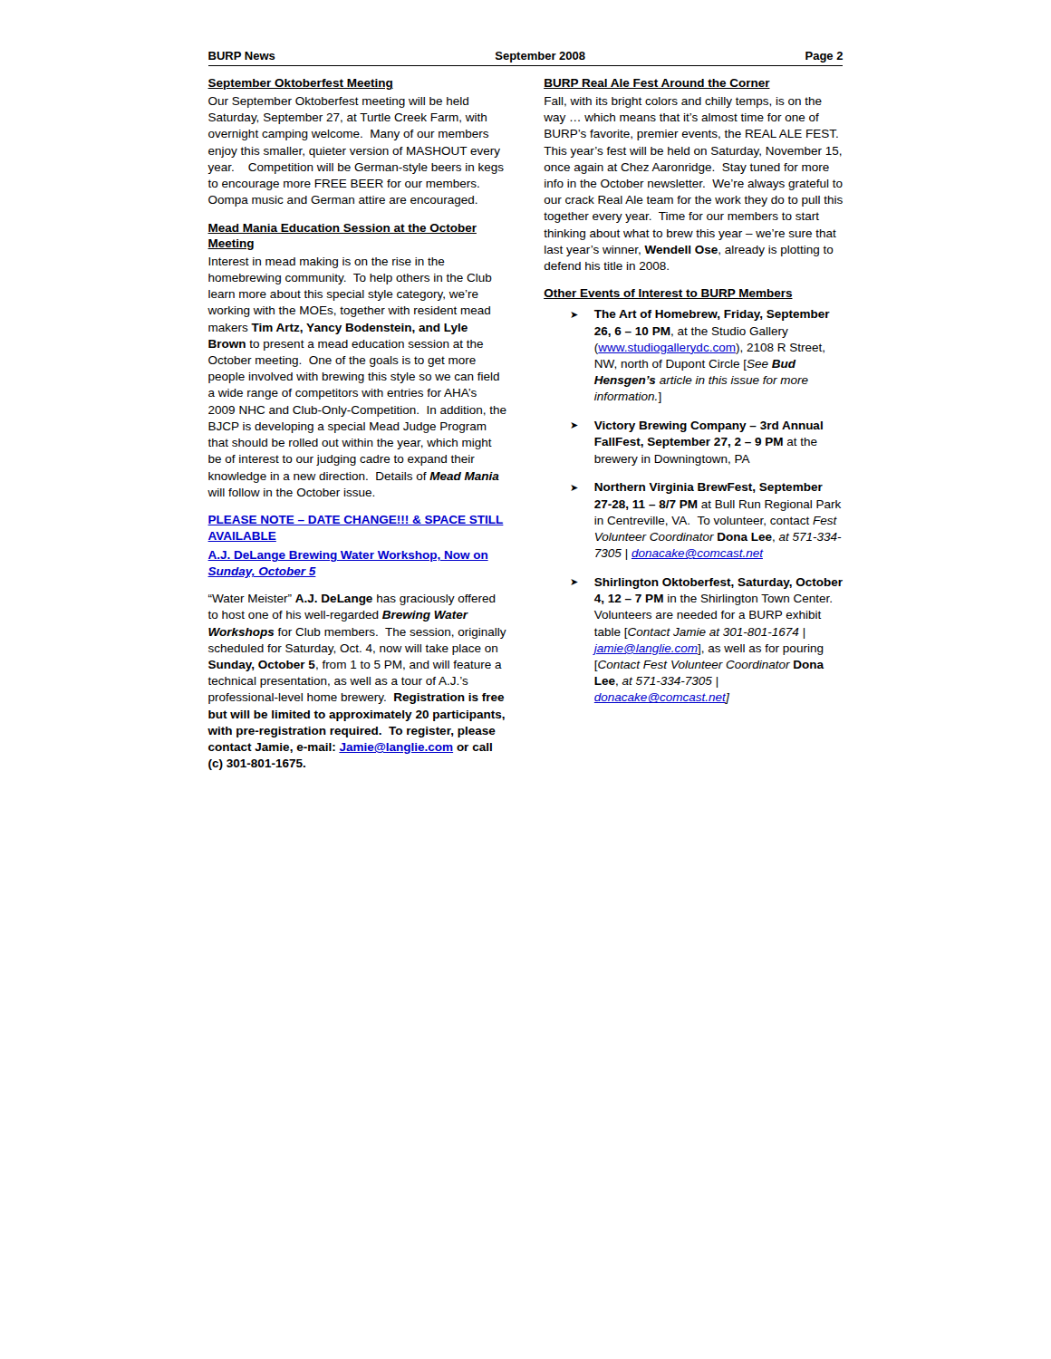BURP News September 2008 Page 2
September Oktoberfest Meeting
Our September Oktoberfest meeting will be held Saturday, September 27, at Turtle Creek Farm, with overnight camping welcome. Many of our members enjoy this smaller, quieter version of MASHOUT every year. Competition will be German-style beers in kegs to encourage more FREE BEER for our members. Oompa music and German attire are encouraged.
Mead Mania Education Session at the October Meeting
Interest in mead making is on the rise in the homebrewing community. To help others in the Club learn more about this special style category, we’re working with the MOEs, together with resident mead makers Tim Artz, Yancy Bodenstein, and Lyle Brown to present a mead education session at the October meeting. One of the goals is to get more people involved with brewing this style so we can field a wide range of competitors with entries for AHA’s 2009 NHC and Club-Only-Competition. In addition, the BJCP is developing a special Mead Judge Program that should be rolled out within the year, which might be of interest to our judging cadre to expand their knowledge in a new direction. Details of Mead Mania will follow in the October issue.
PLEASE NOTE – DATE CHANGE!!! & SPACE STILL AVAILABLE
A.J. DeLange Brewing Water Workshop, Now on Sunday, October 5
“Water Meister” A.J. DeLange has graciously offered to host one of his well-regarded Brewing Water Workshops for Club members. The session, originally scheduled for Saturday, Oct. 4, now will take place on Sunday, October 5, from 1 to 5 PM, and will feature a technical presentation, as well as a tour of A.J.’s professional-level home brewery. Registration is free but will be limited to approximately 20 participants, with pre-registration required. To register, please contact Jamie, e-mail: Jamie@langlie.com or call (c) 301-801-1675.
BURP Real Ale Fest Around the Corner
Fall, with its bright colors and chilly temps, is on the way … which means that it’s almost time for one of BURP’s favorite, premier events, the REAL ALE FEST. This year’s fest will be held on Saturday, November 15, once again at Chez Aaronridge. Stay tuned for more info in the October newsletter. We’re always grateful to our crack Real Ale team for the work they do to pull this together every year. Time for our members to start thinking about what to brew this year – we’re sure that last year’s winner, Wendell Ose, already is plotting to defend his title in 2008.
Other Events of Interest to BURP Members
The Art of Homebrew, Friday, September 26, 6 – 10 PM, at the Studio Gallery (www.studiogallerydc.com), 2108 R Street, NW, north of Dupont Circle [See Bud Hensgen’s article in this issue for more information.]
Victory Brewing Company – 3rd Annual FallFest, September 27, 2 – 9 PM at the brewery in Downingtown, PA
Northern Virginia BrewFest, September 27-28, 11 – 8/7 PM at Bull Run Regional Park in Centreville, VA. To volunteer, contact Fest Volunteer Coordinator Dona Lee, at 571-334-7305 | donacake@comcast.net
Shirlington Oktoberfest, Saturday, October 4, 12 – 7 PM in the Shirlington Town Center. Volunteers are needed for a BURP exhibit table [Contact Jamie at 301-801-1674 | jamie@langlie.com], as well as for pouring [Contact Fest Volunteer Coordinator Dona Lee, at 571-334-7305 | donacake@comcast.net]